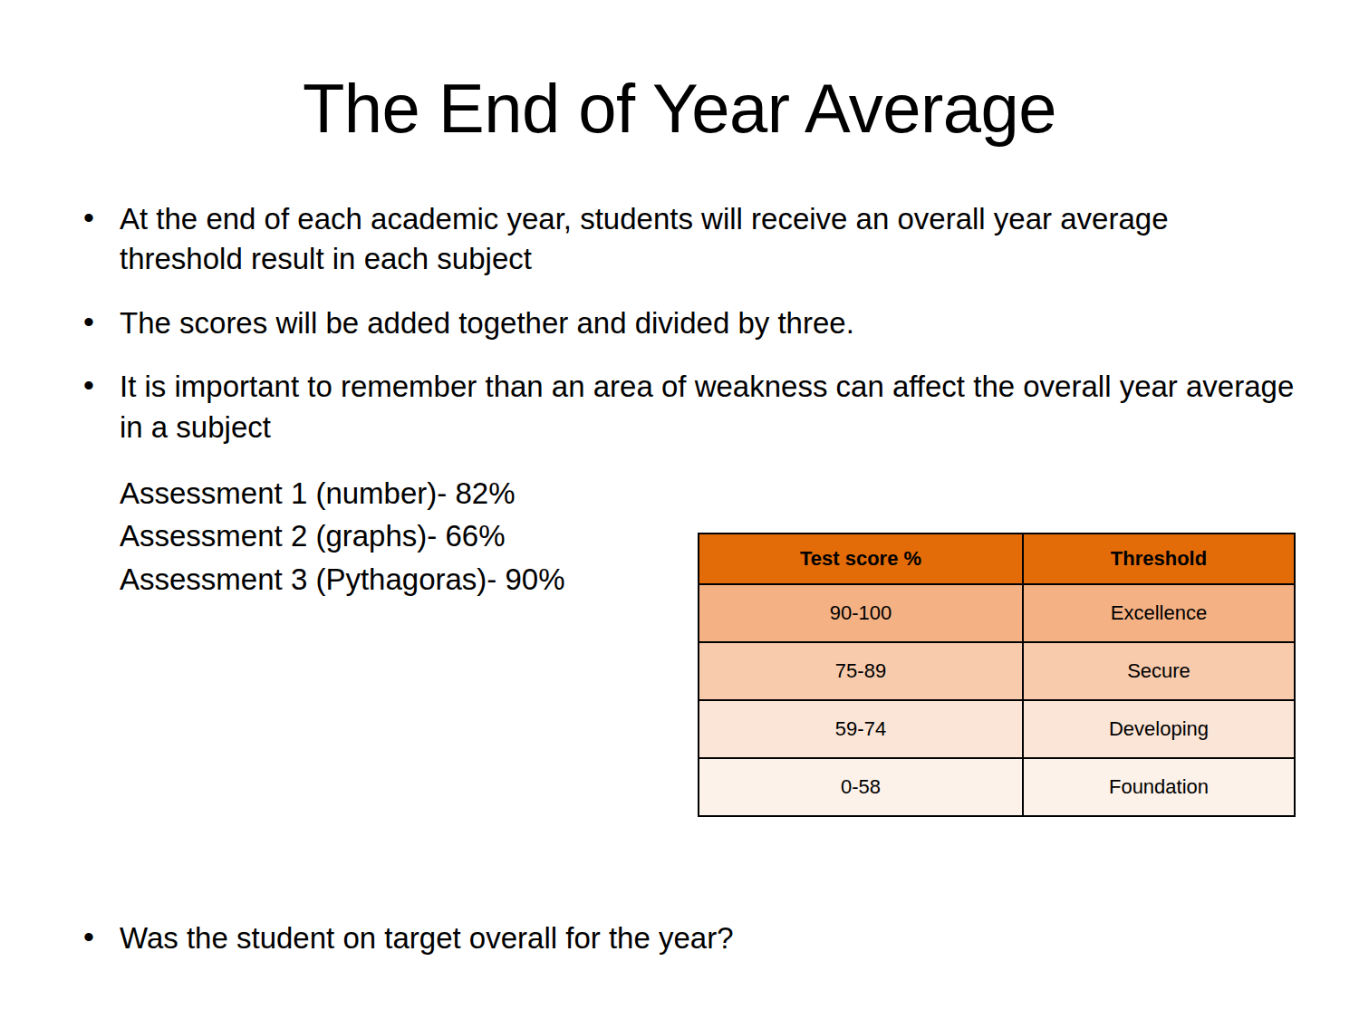The End of Year Average
At the end of each academic year, students will receive an overall year average threshold result in each subject
The scores will be added together and divided by three.
It is important to remember than an area of weakness can affect the overall year average in a subject
Assessment 1 (number)- 82%
Assessment 2 (graphs)- 66%
Assessment 3 (Pythagoras)- 90%
| Test score % | Threshold |
| --- | --- |
| 90-100 | Excellence |
| 75-89 | Secure |
| 59-74 | Developing |
| 0-58 | Foundation |
Was the student on target overall for the year?